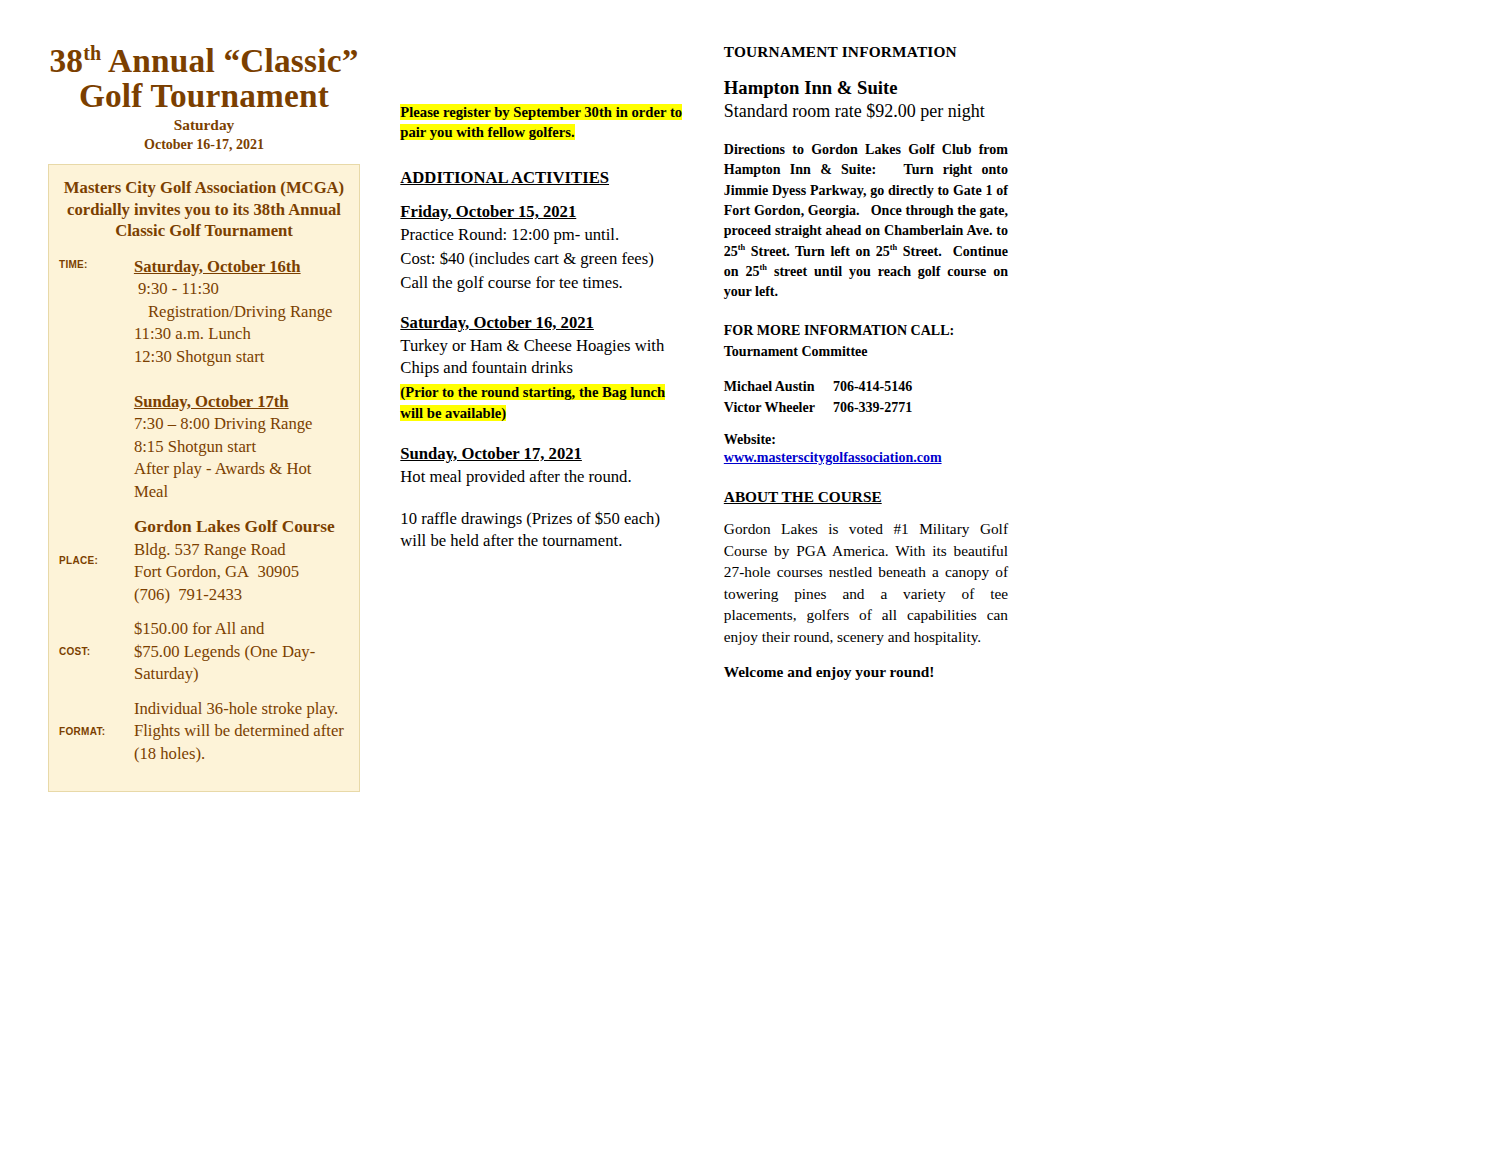38th Annual “Classic”Golf Tournament
Saturday
October 16-17, 2021
Masters City Golf Association (MCGA) cordially invites you to its 38th Annual Classic Golf Tournament
TIME:
Saturday, October 16th
9:30 - 11:30
Registration/Driving Range
11:30 a.m. Lunch
12:30 Shotgun start
Sunday, October 17th
7:30 – 8:00 Driving Range
8:15 Shotgun start
After play - Awards & Hot Meal
PLACE:
Gordon Lakes Golf Course
Bldg. 537 Range Road
Fort Gordon, GA 30905
(706) 791-2433
COST:
$150.00 for All and
$75.00 Legends (One Day-Saturday)
FORMAT:
Individual 36-hole stroke play. Flights will be determined after (18 holes).
Please register by September 30th in order to pair you with fellow golfers.
ADDITIONAL ACTIVITIES
Friday, October 15, 2021
Practice Round: 12:00 pm- until.
Cost: $40 (includes cart & green fees)
Call the golf course for tee times.
Saturday, October 16, 2021
Turkey or Ham & Cheese Hoagies with Chips and fountain drinks
(Prior to the round starting, the Bag lunch will be available)
Sunday, October 17, 2021
Hot meal provided after the round.
10 raffle drawings (Prizes of $50 each) will be held after the tournament.
TOURNAMENT INFORMATION
Hampton Inn & Suite
Standard room rate $92.00 per night
Directions to Gordon Lakes Golf Club from Hampton Inn & Suite: Turn right onto Jimmie Dyess Parkway, go directly to Gate 1 of Fort Gordon, Georgia. Once through the gate, proceed straight ahead on Chamberlain Ave. to 25th Street. Turn left on 25th Street. Continue on 25th street until you reach golf course on your left.
FOR MORE INFORMATION CALL:
Tournament Committee
| Michael Austin | 706-414-5146 |
| Victor Wheeler | 706-339-2771 |
Website:
www.masterscitygolfassociation.com
ABOUT THE COURSE
Gordon Lakes is voted #1 Military Golf Course by PGA America. With its beautiful 27-hole courses nestled beneath a canopy of towering pines and a variety of tee placements, golfers of all capabilities can enjoy their round, scenery and hospitality.
Welcome and enjoy your round!